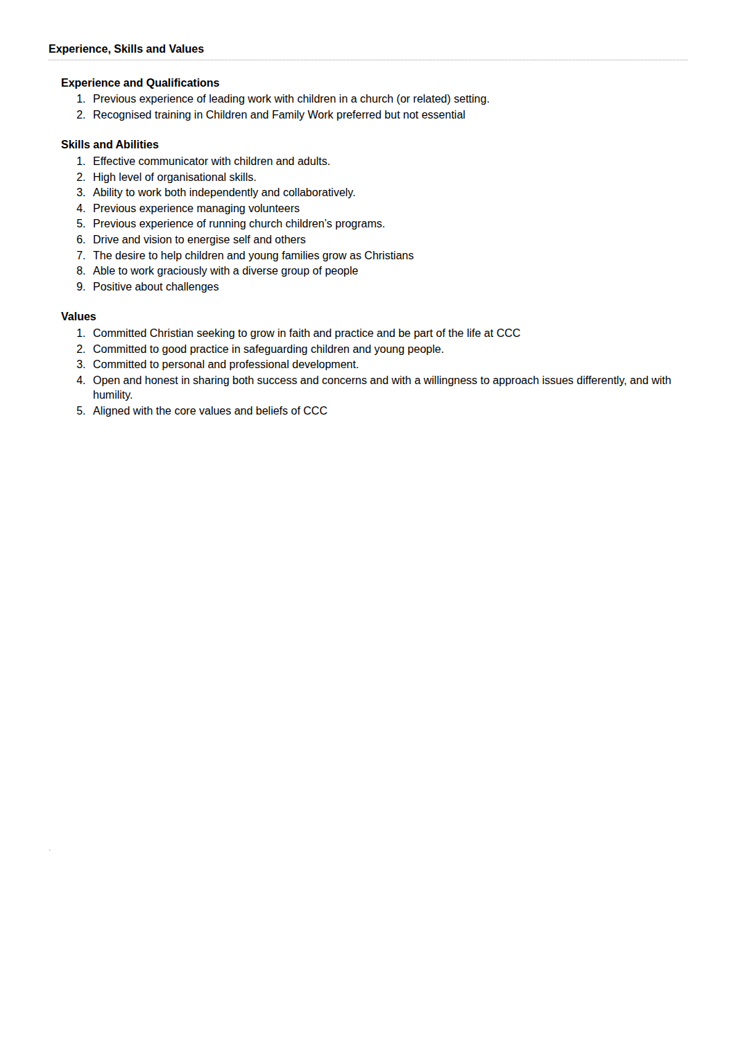Experience, Skills and Values
Experience and Qualifications
Previous experience of leading work with children in a church (or related) setting.
Recognised training in Children and Family Work preferred but not essential
Skills and Abilities
Effective communicator with children and adults.
High level of organisational skills.
Ability to work both independently and collaboratively.
Previous experience managing volunteers
Previous experience of running church children’s programs.
Drive and vision to energise self and others
The desire to help children and young families grow as Christians
Able to work graciously with a diverse group of people
Positive about challenges
Values
Committed Christian seeking to grow in faith and practice and be part of the life at CCC
Committed to good practice in safeguarding children and young people.
Committed to personal and professional development.
Open and honest in sharing both success and concerns and with a willingness to approach issues differently, and with humility.
Aligned with the core values and beliefs of CCC
`